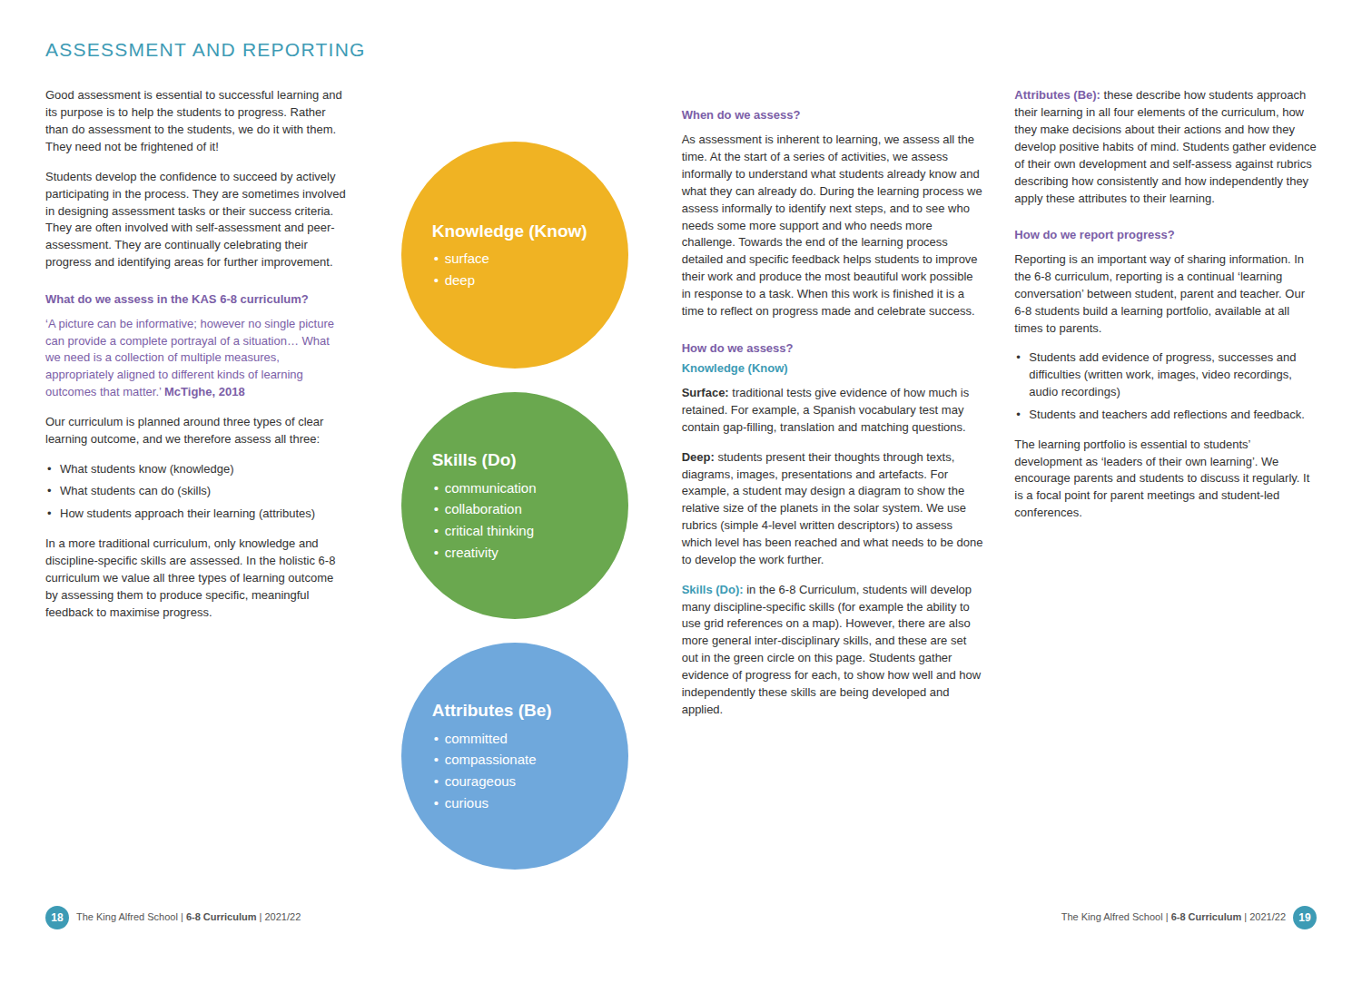Assessment and Reporting
Good assessment is essential to successful learning and its purpose is to help the students to progress. Rather than do assessment to the students, we do it with them. They need not be frightened of it!
Students develop the confidence to succeed by actively participating in the process. They are sometimes involved in designing assessment tasks or their success criteria. They are often involved with self-assessment and peer-assessment. They are continually celebrating their progress and identifying areas for further improvement.
What do we assess in the KAS 6-8 curriculum?
‘A picture can be informative; however no single picture can provide a complete portrayal of a situation… What we need is a collection of multiple measures, appropriately aligned to different kinds of learning outcomes that matter.’ McTighe, 2018
Our curriculum is planned around three types of clear learning outcome, and we therefore assess all three:
What students know (knowledge)
What students can do (skills)
How students approach their learning (attributes)
In a more traditional curriculum, only knowledge and discipline-specific skills are assessed. In the holistic 6-8 curriculum we value all three types of learning outcome by assessing them to produce specific, meaningful feedback to maximise progress.
Knowledge (Know)
surface
deep
Skills (Do)
communication
collaboration
critical thinking
creativity
Attributes (Be)
committed
compassionate
courageous
curious
When do we assess?
As assessment is inherent to learning, we assess all the time. At the start of a series of activities, we assess informally to understand what students already know and what they can already do. During the learning process we assess informally to identify next steps, and to see who needs some more support and who needs more challenge. Towards the end of the learning process detailed and specific feedback helps students to improve their work and produce the most beautiful work possible in response to a task. When this work is finished it is a time to reflect on progress made and celebrate success.
How do we assess?
Knowledge (Know)
Surface: traditional tests give evidence of how much is retained. For example, a Spanish vocabulary test may contain gap-filling, translation and matching questions.
Deep: students present their thoughts through texts, diagrams, images, presentations and artefacts. For example, a student may design a diagram to show the relative size of the planets in the solar system. We use rubrics (simple 4-level written descriptors) to assess which level has been reached and what needs to be done to develop the work further.
Skills (Do): in the 6-8 Curriculum, students will develop many discipline-specific skills (for example the ability to use grid references on a map). However, there are also more general inter-disciplinary skills, and these are set out in the green circle on this page. Students gather evidence of progress for each, to show how well and how independently these skills are being developed and applied.
Attributes (Be): these describe how students approach their learning in all four elements of the curriculum, how they make decisions about their actions and how they develop positive habits of mind. Students gather evidence of their own development and self-assess against rubrics describing how consistently and how independently they apply these attributes to their learning.
How do we report progress?
Reporting is an important way of sharing information. In the 6-8 curriculum, reporting is a continual ‘learning conversation’ between student, parent and teacher. Our 6-8 students build a learning portfolio, available at all times to parents.
Students add evidence of progress, successes and difficulties (written work, images, video recordings, audio recordings)
Students and teachers add reflections and feedback.
The learning portfolio is essential to students’ development as ‘leaders of their own learning’. We encourage parents and students to discuss it regularly. It is a focal point for parent meetings and student-led conferences.
18 The King Alfred School | 6-8 Curriculum | 2021/22
The King Alfred School | 6-8 Curriculum | 2021/22 19